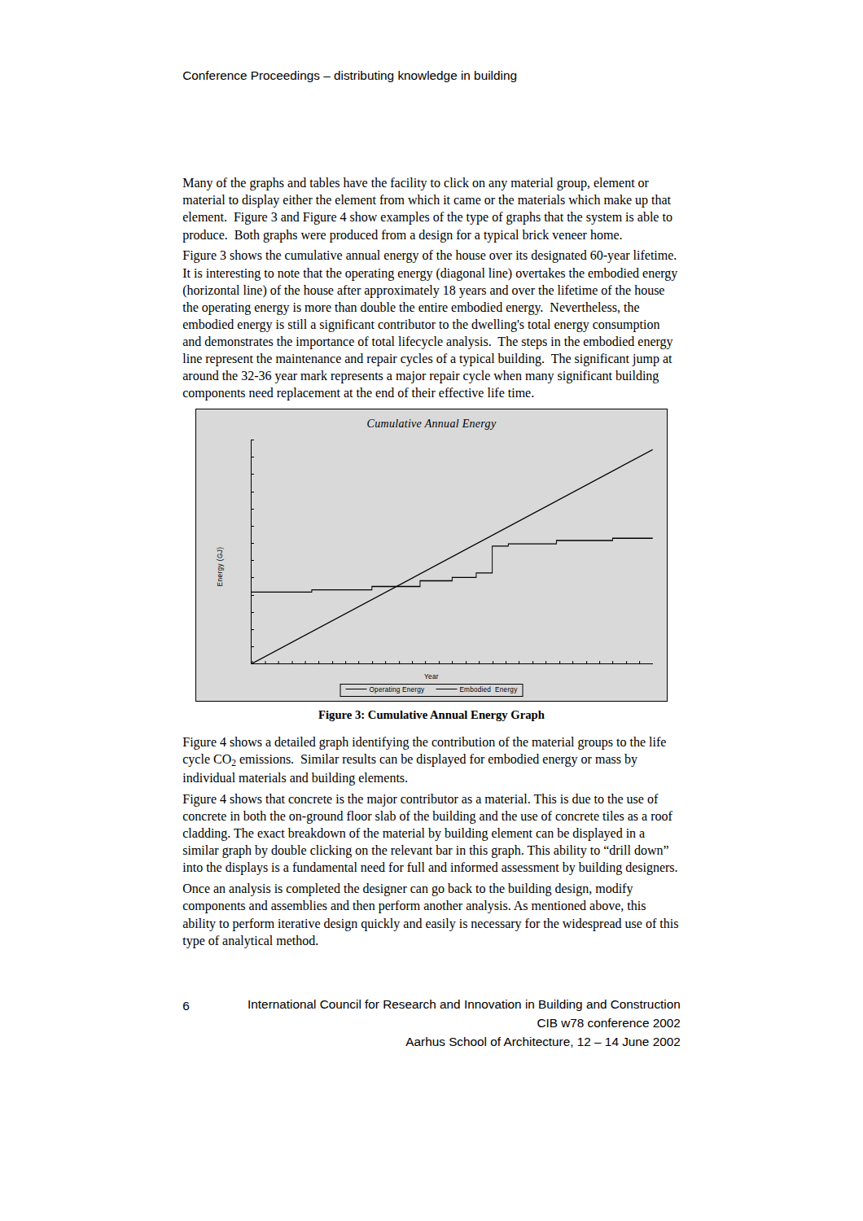Conference Proceedings – distributing knowledge in building
Many of the graphs and tables have the facility to click on any material group, element or material to display either the element from which it came or the materials which make up that element. Figure 3 and Figure 4 show examples of the type of graphs that the system is able to produce. Both graphs were produced from a design for a typical brick veneer home.
Figure 3 shows the cumulative annual energy of the house over its designated 60-year lifetime. It is interesting to note that the operating energy (diagonal line) overtakes the embodied energy (horizontal line) of the house after approximately 18 years and over the lifetime of the house the operating energy is more than double the entire embodied energy. Nevertheless, the embodied energy is still a significant contributor to the dwelling's total energy consumption and demonstrates the importance of total lifecycle analysis. The steps in the embodied energy line represent the maintenance and repair cycles of a typical building. The significant jump at around the 32-36 year mark represents a major repair cycle when many significant building components need replacement at the end of their effective life time.
Cumulative Annual Energy
Energy (GJ)
2600
2400
2200
2000
1800
1600
1400
1200
1000
800
600
400
200
0
0
2
4
6
8
10
12
14
16
18
20
22
24
26
28
30
32
34
36
38
40
42
44
46
48
50
52
54
56
58
60
Year
Operating Energy Embodied Energy
Figure 3: Cumulative Annual Energy Graph
Figure 4 shows a detailed graph identifying the contribution of the material groups to the life cycle CO2 emissions. Similar results can be displayed for embodied energy or mass by individual materials and building elements.
Figure 4 shows that concrete is the major contributor as a material. This is due to the use of concrete in both the on-ground floor slab of the building and the use of concrete tiles as a roof cladding. The exact breakdown of the material by building element can be displayed in a similar graph by double clicking on the relevant bar in this graph. This ability to “drill down” into the displays is a fundamental need for full and informed assessment by building designers.
Once an analysis is completed the designer can go back to the building design, modify components and assemblies and then perform another analysis. As mentioned above, this ability to perform iterative design quickly and easily is necessary for the widespread use of this type of analytical method.
6
International Council for Research and Innovation in Building and Construction
CIB w78 conference 2002
Aarhus School of Architecture, 12 – 14 June 2002